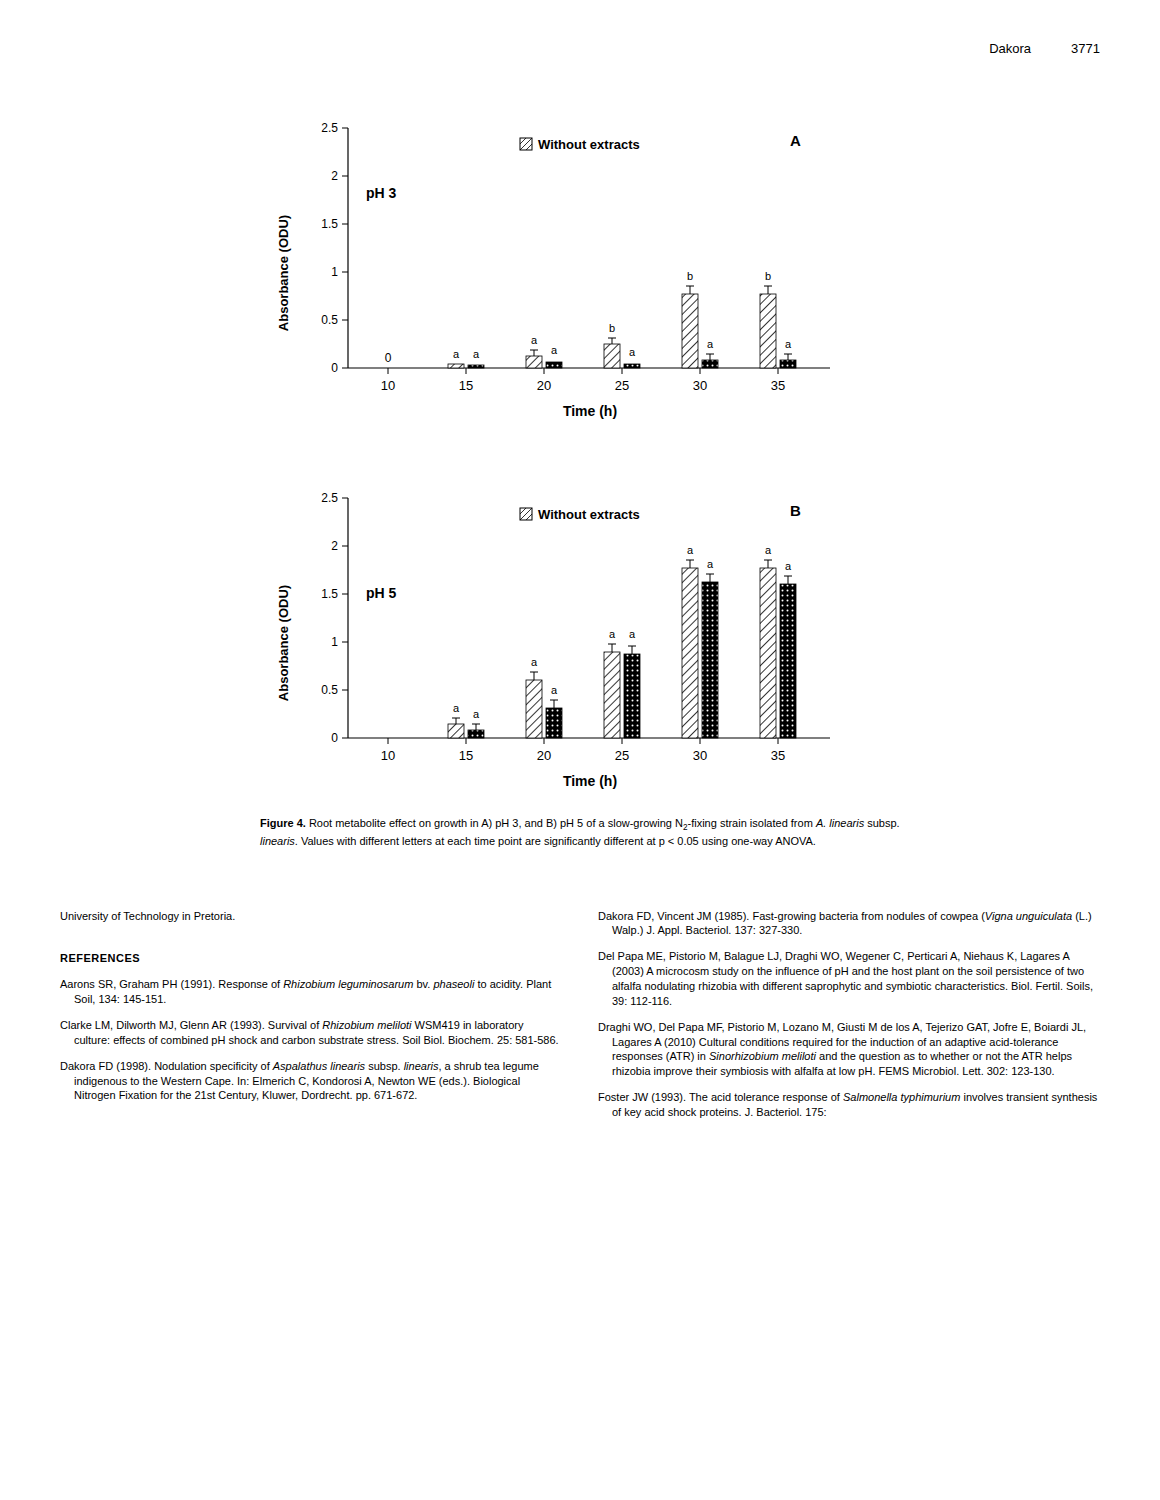Dakora3771
Absorbance (ODU) 2.5 2 1.5 1 0.5 0 A Without extracts pH 3 10 15 20 25 30 35 Time (h) 0 a a a a b a b a b a
Absorbance (ODU) 2.5 2 1.5 1 0.5 0 B Without extracts pH 5 10 15 20 25 30 35 Time (h) a a a a a a a a a a
Figure 4. Root metabolite effect on growth in A) pH 3, and B) pH 5 of a slow-growing N2-fixing strain isolated from A. linearis subsp. linearis. Values with different letters at each time point are significantly different at p < 0.05 using one-way ANOVA.
University of Technology in Pretoria.
REFERENCES
Aarons SR, Graham PH (1991). Response of Rhizobium leguminosarum bv. phaseoli to acidity. Plant Soil, 134: 145-151.
Clarke LM, Dilworth MJ, Glenn AR (1993). Survival of Rhizobium meliloti WSM419 in laboratory culture: effects of combined pH shock and carbon substrate stress. Soil Biol. Biochem. 25: 581-586.
Dakora FD (1998). Nodulation specificity of Aspalathus linearis subsp. linearis, a shrub tea legume indigenous to the Western Cape. In: Elmerich C, Kondorosi A, Newton WE (eds.). Biological Nitrogen Fixation for the 21st Century, Kluwer, Dordrecht. pp. 671-672.
Dakora FD, Vincent JM (1985). Fast-growing bacteria from nodules of cowpea (Vigna unguiculata (L.) Walp.) J. Appl. Bacteriol. 137: 327-330.
Del Papa ME, Pistorio M, Balague LJ, Draghi WO, Wegener C, Perticari A, Niehaus K, Lagares A (2003) A microcosm study on the influence of pH and the host plant on the soil persistence of two alfalfa nodulating rhizobia with different saprophytic and symbiotic characteristics. Biol. Fertil. Soils, 39: 112-116.
Draghi WO, Del Papa MF, Pistorio M, Lozano M, Giusti M de los A, Tejerizo GAT, Jofre E, Boiardi JL, Lagares A (2010) Cultural conditions required for the induction of an adaptive acid-tolerance responses (ATR) in Sinorhizobium meliloti and the question as to whether or not the ATR helps rhizobia improve their symbiosis with alfalfa at low pH. FEMS Microbiol. Lett. 302: 123-130.
Foster JW (1993). The acid tolerance response of Salmonella typhimurium involves transient synthesis of key acid shock proteins. J. Bacteriol. 175: